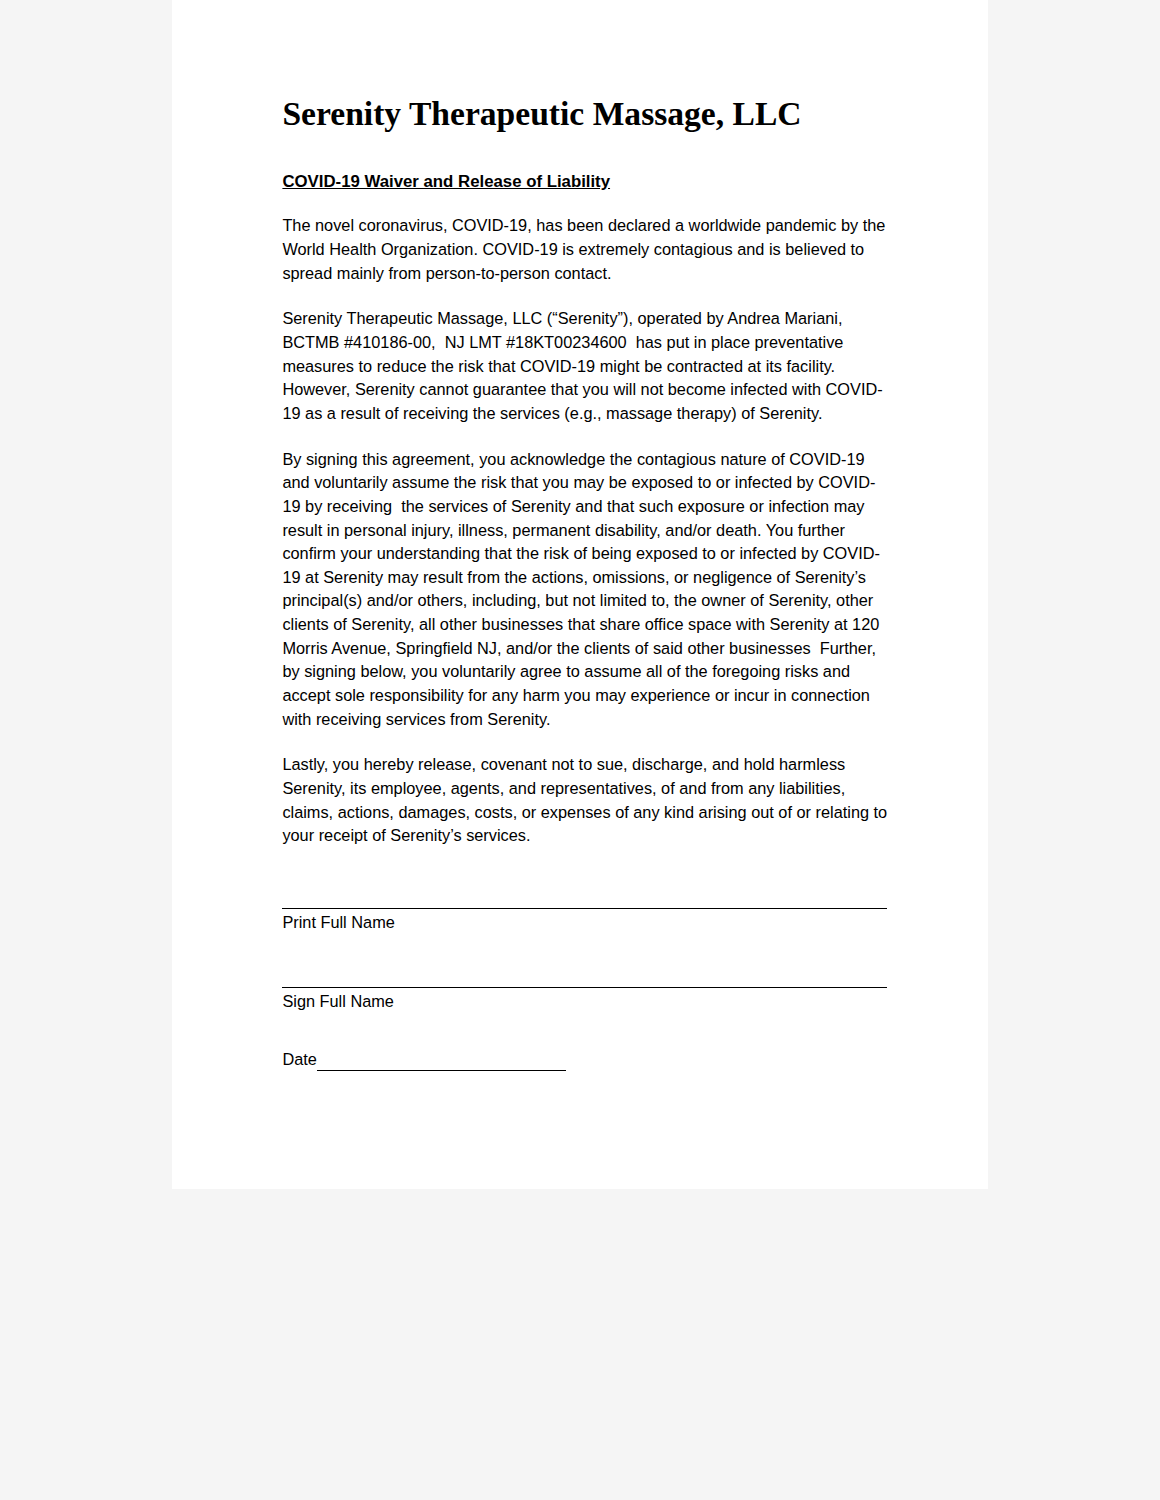Serenity Therapeutic Massage, LLC
COVID-19 Waiver and Release of Liability
The novel coronavirus, COVID-19, has been declared a worldwide pandemic by the World Health Organization. COVID-19 is extremely contagious and is believed to spread mainly from person-to-person contact.
Serenity Therapeutic Massage, LLC (“Serenity”), operated by Andrea Mariani, BCTMB #410186-00, NJ LMT #18KT00234600 has put in place preventative measures to reduce the risk that COVID-19 might be contracted at its facility. However, Serenity cannot guarantee that you will not become infected with COVID-19 as a result of receiving the services (e.g., massage therapy) of Serenity.
By signing this agreement, you acknowledge the contagious nature of COVID-19 and voluntarily assume the risk that you may be exposed to or infected by COVID-19 by receiving the services of Serenity and that such exposure or infection may result in personal injury, illness, permanent disability, and/or death. You further confirm your understanding that the risk of being exposed to or infected by COVID-19 at Serenity may result from the actions, omissions, or negligence of Serenity’s principal(s) and/or others, including, but not limited to, the owner of Serenity, other clients of Serenity, all other businesses that share office space with Serenity at 120 Morris Avenue, Springfield NJ, and/or the clients of said other businesses Further, by signing below, you voluntarily agree to assume all of the foregoing risks and accept sole responsibility for any harm you may experience or incur in connection with receiving services from Serenity.
Lastly, you hereby release, covenant not to sue, discharge, and hold harmless Serenity, its employee, agents, and representatives, of and from any liabilities, claims, actions, damages, costs, or expenses of any kind arising out of or relating to your receipt of Serenity’s services.
Print Full Name
Sign Full Name
Date